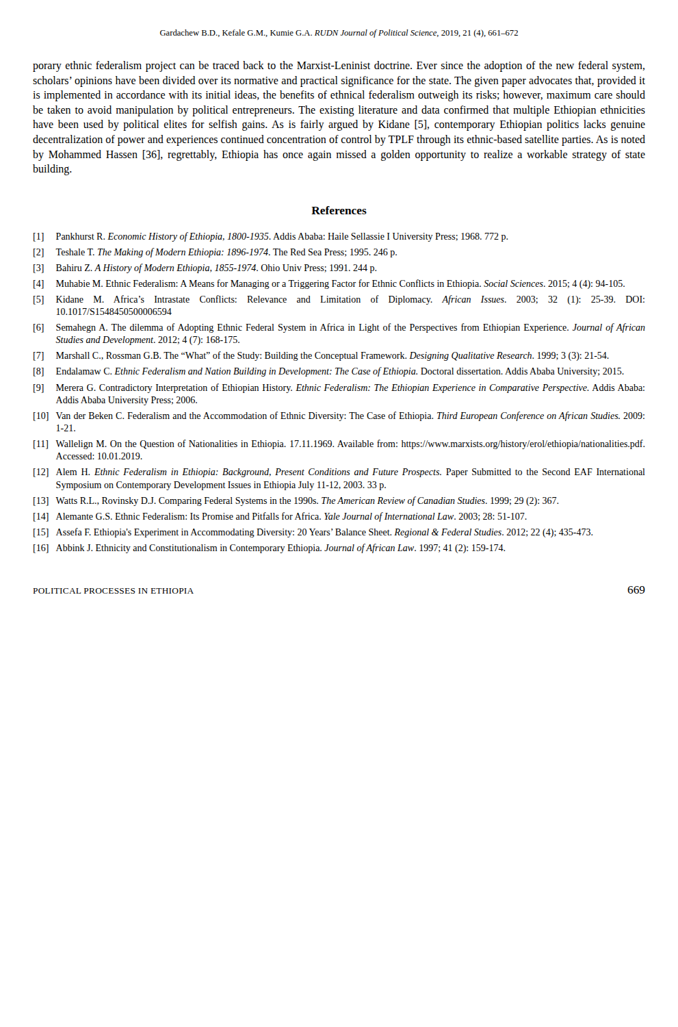Gardachew B.D., Kefale G.M., Kumie G.A. RUDN Journal of Political Science, 2019, 21 (4), 661–672
porary ethnic federalism project can be traced back to the Marxist-Leninist doctrine. Ever since the adoption of the new federal system, scholars’ opinions have been divided over its normative and practical significance for the state. The given paper advocates that, provided it is implemented in accordance with its initial ideas, the benefits of ethnical federalism outweigh its risks; however, maximum care should be taken to avoid manipulation by political entrepreneurs. The existing literature and data confirmed that multiple Ethiopian ethnicities have been used by political elites for selfish gains. As is fairly argued by Kidane [5], contemporary Ethiopian politics lacks genuine decentralization of power and experiences continued concentration of control by TPLF through its ethnic-based satellite parties. As is noted by Mohammed Hassen [36], regrettably, Ethiopia has once again missed a golden opportunity to realize a workable strategy of state building.
References
[1] Pankhurst R. Economic History of Ethiopia, 1800-1935. Addis Ababa: Haile Sellassie I University Press; 1968. 772 p.
[2] Teshale T. The Making of Modern Ethiopia: 1896-1974. The Red Sea Press; 1995. 246 p.
[3] Bahiru Z. A History of Modern Ethiopia, 1855-1974. Ohio Univ Press; 1991. 244 p.
[4] Muhabie M. Ethnic Federalism: A Means for Managing or a Triggering Factor for Ethnic Conflicts in Ethiopia. Social Sciences. 2015; 4 (4): 94-105.
[5] Kidane M. Africa’s Intrastate Conflicts: Relevance and Limitation of Diplomacy. African Issues. 2003; 32 (1): 25-39. DOI: 10.1017/S1548450500006594
[6] Semahegn A. The dilemma of Adopting Ethnic Federal System in Africa in Light of the Perspectives from Ethiopian Experience. Journal of African Studies and Development. 2012; 4 (7): 168-175.
[7] Marshall C., Rossman G.B. The “What” of the Study: Building the Conceptual Framework. Designing Qualitative Research. 1999; 3 (3): 21-54.
[8] Endalamaw C. Ethnic Federalism and Nation Building in Development: The Case of Ethiopia. Doctoral dissertation. Addis Ababa University; 2015.
[9] Merera G. Contradictory Interpretation of Ethiopian History. Ethnic Federalism: The Ethiopian Experience in Comparative Perspective. Addis Ababa: Addis Ababa University Press; 2006.
[10] Van der Beken C. Federalism and the Accommodation of Ethnic Diversity: The Case of Ethiopia. Third European Conference on African Studies. 2009: 1-21.
[11] Wallelign M. On the Question of Nationalities in Ethiopia. 17.11.1969. Available from: https://www.marxists.org/history/erol/ethiopia/nationalities.pdf. Accessed: 10.01.2019.
[12] Alem H. Ethnic Federalism in Ethiopia: Background, Present Conditions and Future Prospects. Paper Submitted to the Second EAF International Symposium on Contemporary Development Issues in Ethiopia July 11-12, 2003. 33 p.
[13] Watts R.L., Rovinsky D.J. Comparing Federal Systems in the 1990s. The American Review of Canadian Studies. 1999; 29 (2): 367.
[14] Alemante G.S. Ethnic Federalism: Its Promise and Pitfalls for Africa. Yale Journal of International Law. 2003; 28: 51-107.
[15] Assefa F. Ethiopia's Experiment in Accommodating Diversity: 20 Years’ Balance Sheet. Regional & Federal Studies. 2012; 22 (4); 435-473.
[16] Abbink J. Ethnicity and Constitutionalism in Contemporary Ethiopia. Journal of African Law. 1997; 41 (2): 159-174.
POLITICAL PROCESSES IN ETHIOPIA 669